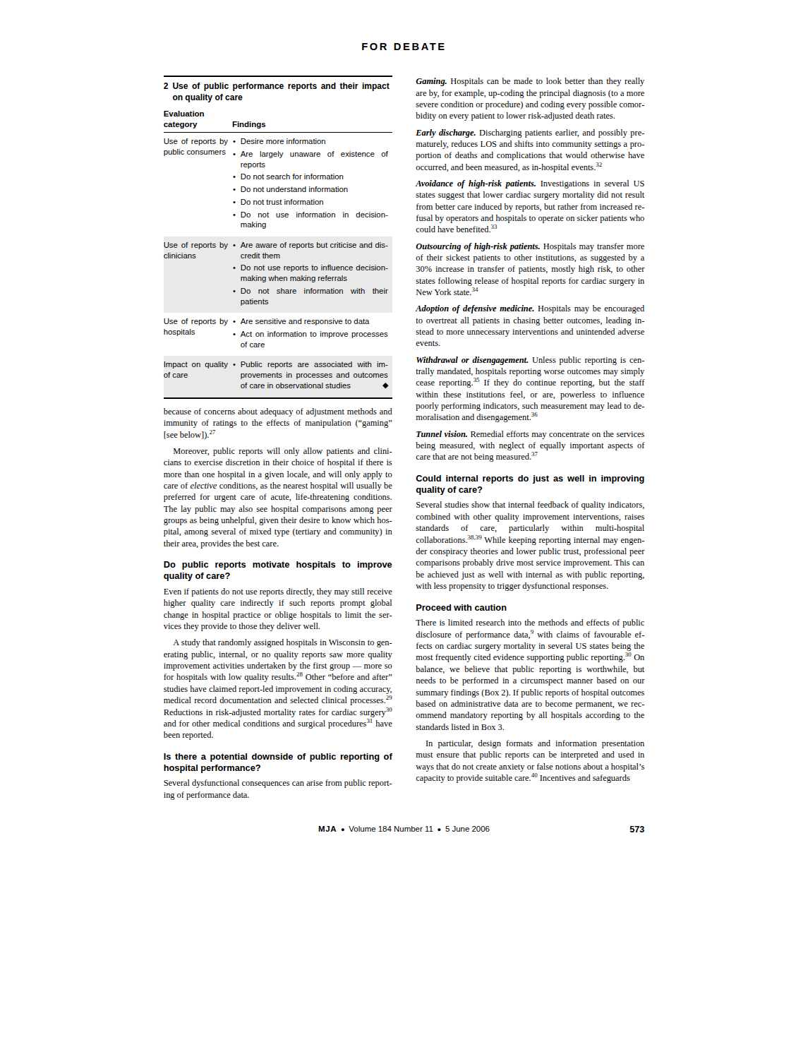FOR DEBATE
2 Use of public performance reports and their impact on quality of care
| Evaluation category | Findings |
| --- | --- |
| Use of reports by public consumers | Desire more information Are largely unaware of existence of reports Do not search for information Do not understand information Do not trust information Do not use information in decision-making |
| Use of reports by clinicians | Are aware of reports but criticise and discredit them Do not use reports to influence decision-making when making referrals Do not share information with their patients |
| Use of reports by hospitals | Are sensitive and responsive to data Act on information to improve processes of care |
| Impact on quality of care | Public reports are associated with improvements in processes and outcomes of care in observational studies ◆ |
because of concerns about adequacy of adjustment methods and immunity of ratings to the effects of manipulation (“gaming” [see below]).27
Moreover, public reports will only allow patients and clinicians to exercise discretion in their choice of hospital if there is more than one hospital in a given locale, and will only apply to care of elective conditions, as the nearest hospital will usually be preferred for urgent care of acute, life-threatening conditions. The lay public may also see hospital comparisons among peer groups as being unhelpful, given their desire to know which hospital, among several of mixed type (tertiary and community) in their area, provides the best care.
Do public reports motivate hospitals to improve quality of care?
Even if patients do not use reports directly, they may still receive higher quality care indirectly if such reports prompt global change in hospital practice or oblige hospitals to limit the services they provide to those they deliver well.
A study that randomly assigned hospitals in Wisconsin to generating public, internal, or no quality reports saw more quality improvement activities undertaken by the first group — more so for hospitals with low quality results.28 Other “before and after” studies have claimed report-led improvement in coding accuracy, medical record documentation and selected clinical processes.29 Reductions in risk-adjusted mortality rates for cardiac surgery30 and for other medical conditions and surgical procedures31 have been reported.
Is there a potential downside of public reporting of hospital performance?
Several dysfunctional consequences can arise from public reporting of performance data.
Gaming. Hospitals can be made to look better than they really are by, for example, up-coding the principal diagnosis (to a more severe condition or procedure) and coding every possible comorbidity on every patient to lower risk-adjusted death rates.
Early discharge. Discharging patients earlier, and possibly prematurely, reduces LOS and shifts into community settings a proportion of deaths and complications that would otherwise have occurred, and been measured, as in-hospital events.32
Avoidance of high-risk patients. Investigations in several US states suggest that lower cardiac surgery mortality did not result from better care induced by reports, but rather from increased refusal by operators and hospitals to operate on sicker patients who could have benefited.33
Outsourcing of high-risk patients. Hospitals may transfer more of their sickest patients to other institutions, as suggested by a 30% increase in transfer of patients, mostly high risk, to other states following release of hospital reports for cardiac surgery in New York state.34
Adoption of defensive medicine. Hospitals may be encouraged to overtreat all patients in chasing better outcomes, leading instead to more unnecessary interventions and unintended adverse events.
Withdrawal or disengagement. Unless public reporting is centrally mandated, hospitals reporting worse outcomes may simply cease reporting.35 If they do continue reporting, but the staff within these institutions feel, or are, powerless to influence poorly performing indicators, such measurement may lead to demoralisation and disengagement.36
Tunnel vision. Remedial efforts may concentrate on the services being measured, with neglect of equally important aspects of care that are not being measured.37
Could internal reports do just as well in improving quality of care?
Several studies show that internal feedback of quality indicators, combined with other quality improvement interventions, raises standards of care, particularly within multi-hospital collaborations.38,39 While keeping reporting internal may engender conspiracy theories and lower public trust, professional peer comparisons probably drive most service improvement. This can be achieved just as well with internal as with public reporting, with less propensity to trigger dysfunctional responses.
Proceed with caution
There is limited research into the methods and effects of public disclosure of performance data,9 with claims of favourable effects on cardiac surgery mortality in several US states being the most frequently cited evidence supporting public reporting.30 On balance, we believe that public reporting is worthwhile, but needs to be performed in a circumspect manner based on our summary findings (Box 2). If public reports of hospital outcomes based on administrative data are to become permanent, we recommend mandatory reporting by all hospitals according to the standards listed in Box 3.
In particular, design formats and information presentation must ensure that public reports can be interpreted and used in ways that do not create anxiety or false notions about a hospital’s capacity to provide suitable care.40 Incentives and safeguards
MJA ● Volume 184 Number 11 ● 5 June 2006 573